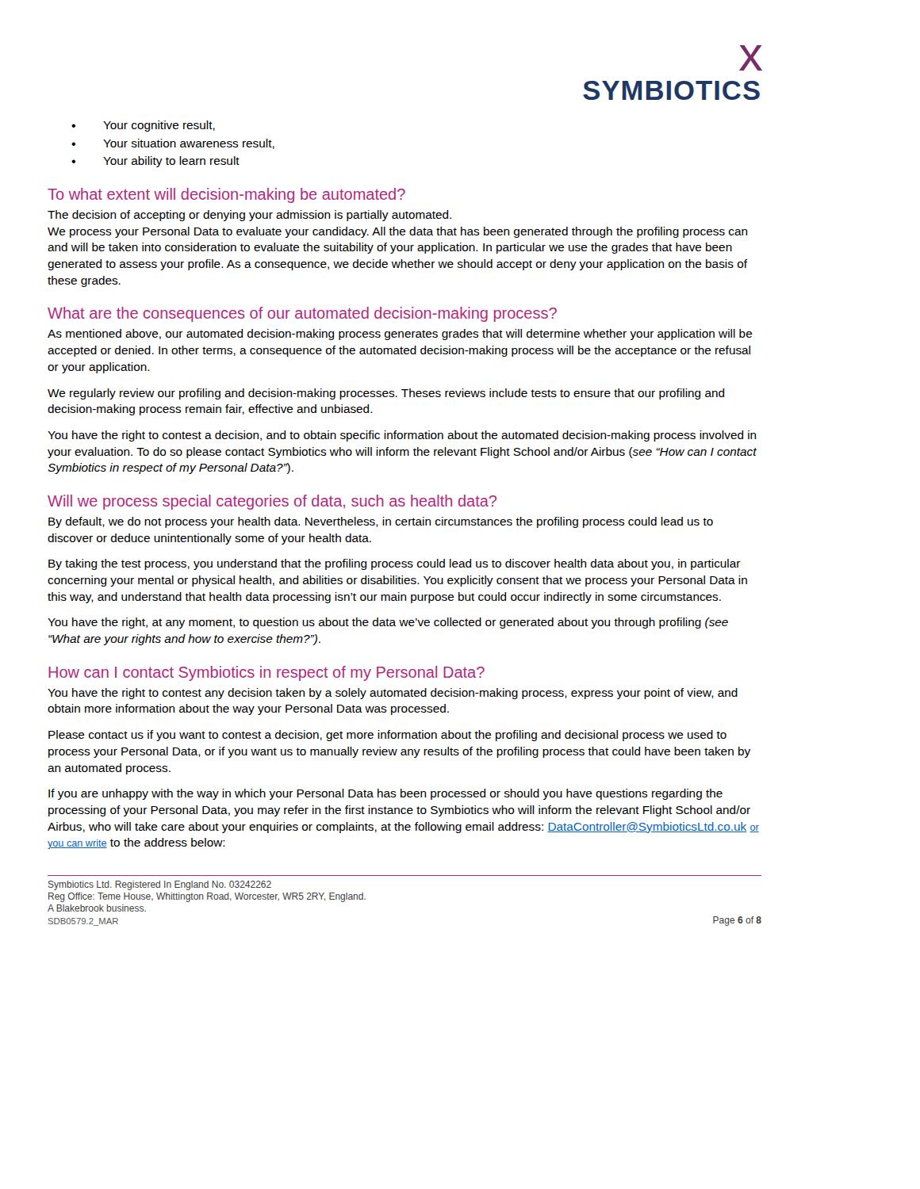x
SYMBIOTICS
Your cognitive result,
Your situation awareness result,
Your ability to learn result
To what extent will decision-making be automated?
The decision of accepting or denying your admission is partially automated.
We process your Personal Data to evaluate your candidacy. All the data that has been generated through the profiling process can and will be taken into consideration to evaluate the suitability of your application. In particular we use the grades that have been generated to assess your profile. As a consequence, we decide whether we should accept or deny your application on the basis of these grades.
What are the consequences of our automated decision-making process?
As mentioned above, our automated decision-making process generates grades that will determine whether your application will be accepted or denied. In other terms, a consequence of the automated decision-making process will be the acceptance or the refusal or your application.
We regularly review our profiling and decision-making processes. Theses reviews include tests to ensure that our profiling and decision-making process remain fair, effective and unbiased.
You have the right to contest a decision, and to obtain specific information about the automated decision-making process involved in your evaluation. To do so please contact Symbiotics who will inform the relevant Flight School and/or Airbus (see “How can I contact Symbiotics in respect of my Personal Data?”).
Will we process special categories of data, such as health data?
By default, we do not process your health data. Nevertheless, in certain circumstances the profiling process could lead us to discover or deduce unintentionally some of your health data.
By taking the test process, you understand that the profiling process could lead us to discover health data about you, in particular concerning your mental or physical health, and abilities or disabilities. You explicitly consent that we process your Personal Data in this way, and understand that health data processing isn’t our main purpose but could occur indirectly in some circumstances.
You have the right, at any moment, to question us about the data we’ve collected or generated about you through profiling (see “What are your rights and how to exercise them?”).
How can I contact Symbiotics in respect of my Personal Data?
You have the right to contest any decision taken by a solely automated decision-making process, express your point of view, and obtain more information about the way your Personal Data was processed.
Please contact us if you want to contest a decision, get more information about the profiling and decisional process we used to process your Personal Data, or if you want us to manually review any results of the profiling process that could have been taken by an automated process.
If you are unhappy with the way in which your Personal Data has been processed or should you have questions regarding the processing of your Personal Data, you may refer in the first instance to Symbiotics who will inform the relevant Flight School and/or Airbus, who will take care about your enquiries or complaints, at the following email address: DataController@SymbioticsLtd.co.uk or you can write to the address below:
Symbiotics Ltd. Registered In England No. 03242262
Reg Office: Teme House, Whittington Road, Worcester, WR5 2RY, England.
A Blakebrook business.
SDB0579.2_MAR
Page 6 of 8